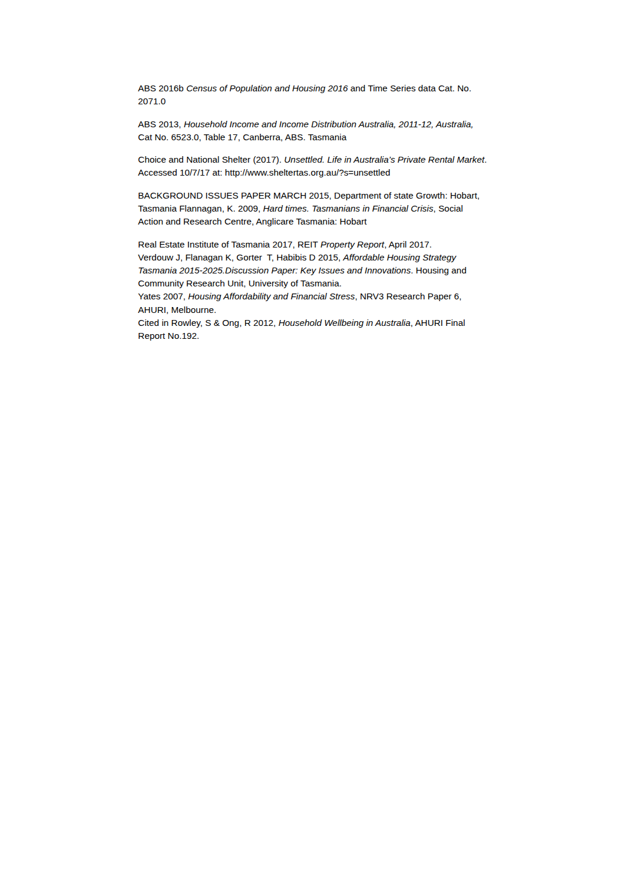ABS 2016b Census of Population and Housing 2016 and Time Series data Cat. No. 2071.0
ABS 2013, Household Income and Income Distribution Australia, 2011-12, Australia, Cat No. 6523.0, Table 17, Canberra, ABS. Tasmania
Choice and National Shelter (2017). Unsettled. Life in Australia’s Private Rental Market. Accessed 10/7/17 at: http://www.sheltertas.org.au/?s=unsettled
BACKGROUND ISSUES PAPER MARCH 2015, Department of state Growth: Hobart, Tasmania Flannagan, K. 2009, Hard times. Tasmanians in Financial Crisis, Social Action and Research Centre, Anglicare Tasmania: Hobart
Real Estate Institute of Tasmania 2017, REIT Property Report, April 2017.
Verdouw J, Flanagan K, Gorter T, Habibis D 2015, Affordable Housing Strategy Tasmania 2015-2025.Discussion Paper: Key Issues and Innovations. Housing and Community Research Unit, University of Tasmania.
Yates 2007, Housing Affordability and Financial Stress, NRV3 Research Paper 6, AHURI, Melbourne.
Cited in Rowley, S & Ong, R 2012, Household Wellbeing in Australia, AHURI Final Report No.192.